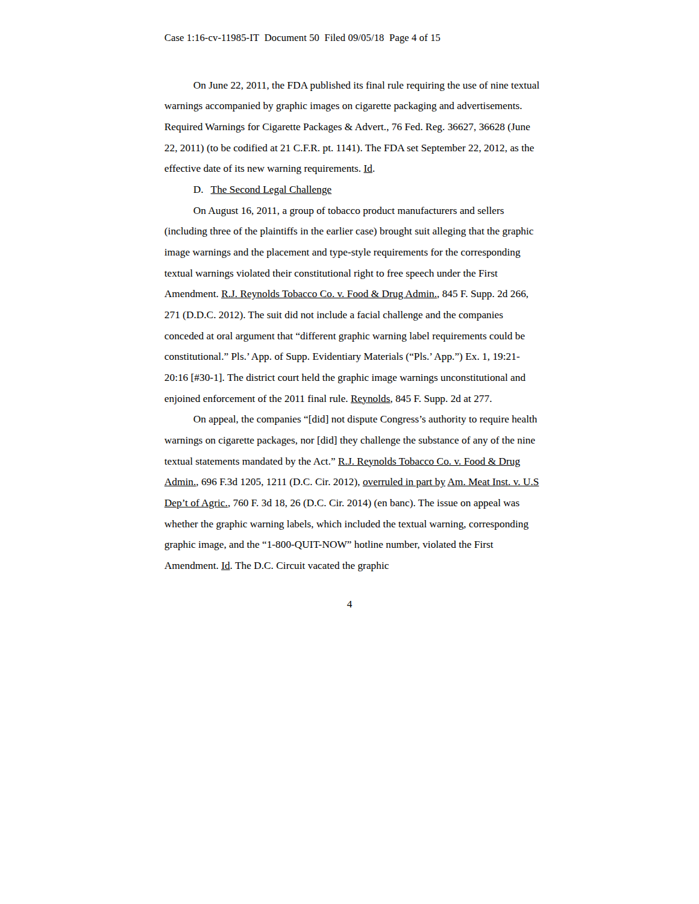Case 1:16-cv-11985-IT Document 50 Filed 09/05/18 Page 4 of 15
On June 22, 2011, the FDA published its final rule requiring the use of nine textual warnings accompanied by graphic images on cigarette packaging and advertisements. Required Warnings for Cigarette Packages & Advert., 76 Fed. Reg. 36627, 36628 (June 22, 2011) (to be codified at 21 C.F.R. pt. 1141). The FDA set September 22, 2012, as the effective date of its new warning requirements. Id.
D. The Second Legal Challenge
On August 16, 2011, a group of tobacco product manufacturers and sellers (including three of the plaintiffs in the earlier case) brought suit alleging that the graphic image warnings and the placement and type-style requirements for the corresponding textual warnings violated their constitutional right to free speech under the First Amendment. R.J. Reynolds Tobacco Co. v. Food & Drug Admin., 845 F. Supp. 2d 266, 271 (D.D.C. 2012). The suit did not include a facial challenge and the companies conceded at oral argument that “different graphic warning label requirements could be constitutional.” Pls.’ App. of Supp. Evidentiary Materials (“Pls.’ App.”) Ex. 1, 19:21-20:16 [#30-1]. The district court held the graphic image warnings unconstitutional and enjoined enforcement of the 2011 final rule. Reynolds, 845 F. Supp. 2d at 277.
On appeal, the companies “[did] not dispute Congress’s authority to require health warnings on cigarette packages, nor [did] they challenge the substance of any of the nine textual statements mandated by the Act.” R.J. Reynolds Tobacco Co. v. Food & Drug Admin., 696 F.3d 1205, 1211 (D.C. Cir. 2012), overruled in part by Am. Meat Inst. v. U.S Dep’t of Agric., 760 F. 3d 18, 26 (D.C. Cir. 2014) (en banc). The issue on appeal was whether the graphic warning labels, which included the textual warning, corresponding graphic image, and the “1-800-QUIT-NOW” hotline number, violated the First Amendment. Id. The D.C. Circuit vacated the graphic
4